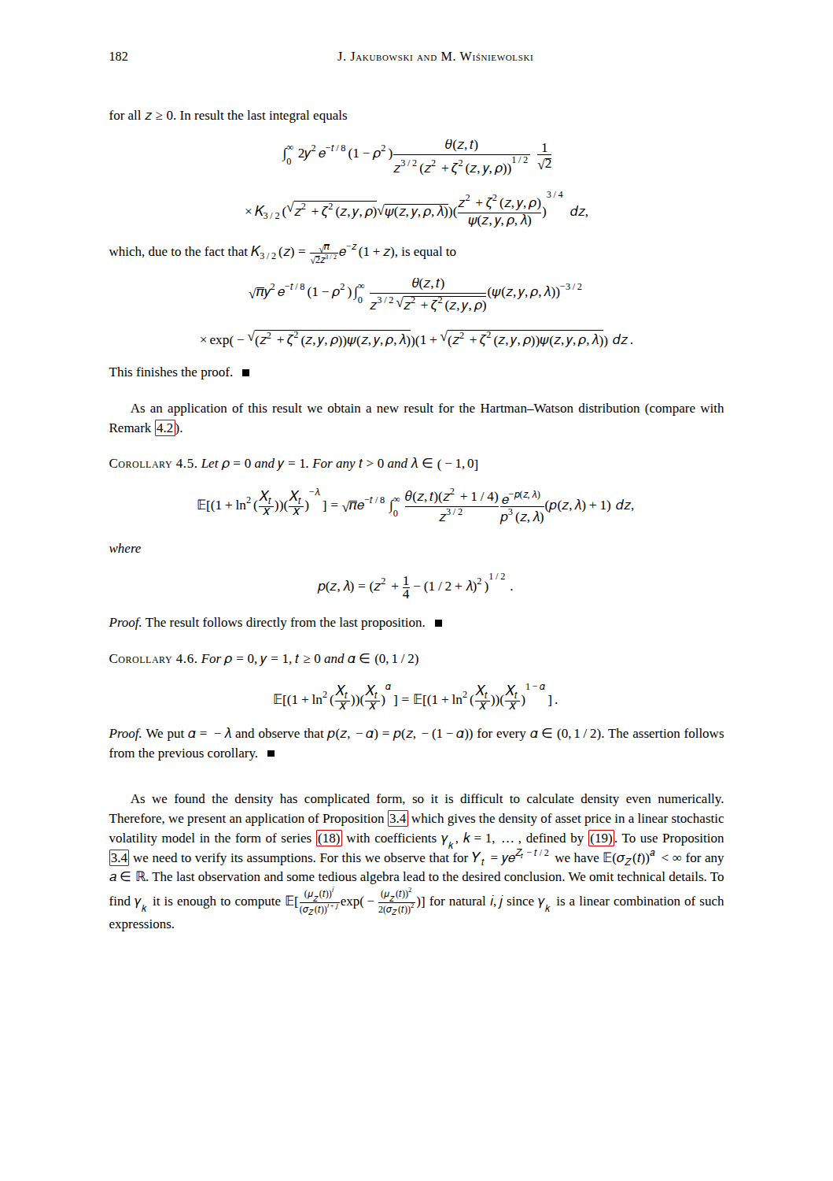182 J. Jakubowski and M. Wiśniewolski
for all z≥0. In result the last integral equals
∫0∞ 2y2 e−t/8 (1−ρ2) θ(z,t) z3/2 (z2+ζ2(z,y,ρ))1/2 12
× K3/2 ( z2+ζ2(z,y,ρ) ψ(z,y,ρ,λ) ) ( z2+ζ2(z,y,ρ) ψ(z,y,ρ,λ) ) 3/4 dz,
which, due to the fact that K3/2(z)=π2z3/2e−z(1+z), is equal to
πy2 e−t/8 (1−ρ2) ∫0∞ θ(z,t) z3/2 z2+ζ2(z,y,ρ) (ψ(z,y,ρ,λ))−3/2
× exp ( −(z2+ζ2(z,y,ρ))ψ(z,y,ρ,λ) ) (1+ (z2+ζ2(z,y,ρ))ψ(z,y,ρ,λ) ) dz.
This finishes the proof.
As an application of this result we obtain a new result for the Hartman–Watson distribution (compare with Remark 4.2).
Corollary 4.5. Let ρ=0 and y=1. For any t>0 and λ∈(−1,0]
𝔼 [ (1+ln2(Xtx)) (Xtx)−λ ] = π e−t/8 ∫0∞ θ(z,t)(z2+1/4) z3/2 e−p(z,λ) p3(z,λ) (p(z,λ)+1) dz,
where
p(z,λ)= (z2+14−(1/2+λ)2) 1/2 .
Proof. The result follows directly from the last proposition.
Corollary 4.6. For ρ=0, y=1, t≥0 and α∈(0,1/2)
𝔼 [ (1+ln2(Xtx)) (Xtx)α ] = 𝔼 [ (1+ln2(Xtx)) (Xtx)1−α ] .
Proof. We put α=−λ and observe that p(z,−α)=p(z,−(1−α)) for every α∈(0,1/2). The assertion follows from the previous corollary.
As we found the density has complicated form, so it is difficult to calculate density even numerically. Therefore, we present an application of Proposition 3.4 which gives the density of asset price in a linear stochastic volatility model in the form of series (18) with coefficients γk, k=1,…, defined by (19). To use Proposition 3.4 we need to verify its assumptions. For this we observe that for Yt=yeZt−t/2 we have 𝔼(σZ(t))a<∞ for any a∈ℝ. The last observation and some tedious algebra lead to the desired conclusion. We omit technical details. To find γk it is enough to compute 𝔼[(μZ(t))i(σZ(t))i+jexp(−(μZ(t))22(σZ(t))2)] for natural i,j since γk is a linear combination of such expressions.